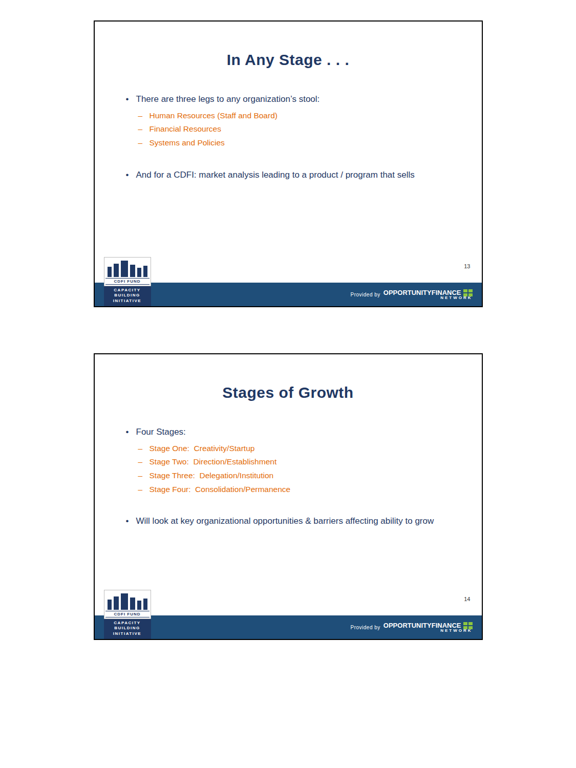In Any Stage . . .
There are three legs to any organization’s stool:
Human Resources (Staff and Board)
Financial Resources
Systems and Policies
And for a CDFI: market analysis leading to a product / program that sells
13
Provided by OPPORTUNITYFINANCE NETWORK
CDFI FUND
CAPACITY BUILDING INITIATIVE
Stages of Growth
Four Stages:
Stage One: Creativity/Startup
Stage Two: Direction/Establishment
Stage Three: Delegation/Institution
Stage Four: Consolidation/Permanence
Will look at key organizational opportunities & barriers affecting ability to grow
14
Provided by OPPORTUNITYFINANCE NETWORK
CDFI FUND
CAPACITY BUILDING INITIATIVE